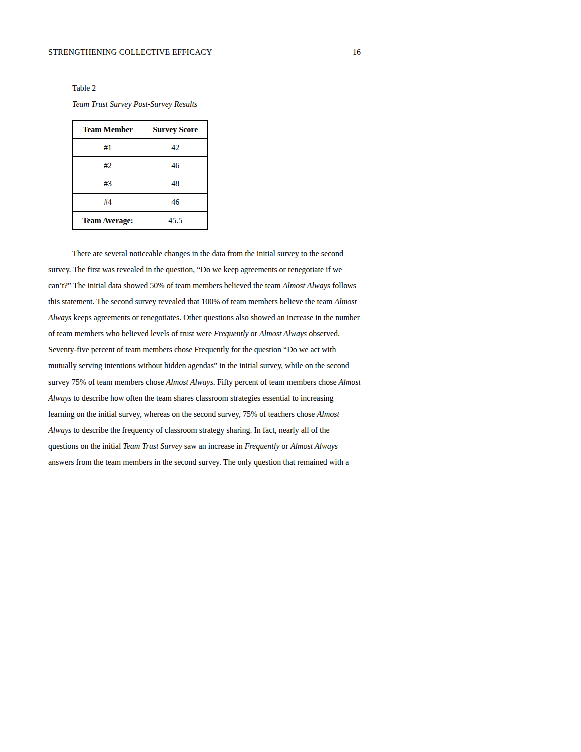Strengthening Collective Efficacy 16
Table 2
Team Trust Survey Post-Survey Results
| Team Member | Survey Score |
| --- | --- |
| #1 | 42 |
| #2 | 46 |
| #3 | 48 |
| #4 | 46 |
| Team Average: | 45.5 |
There are several noticeable changes in the data from the initial survey to the second survey. The first was revealed in the question, “Do we keep agreements or renegotiate if we can’t?” The initial data showed 50% of team members believed the team Almost Always follows this statement. The second survey revealed that 100% of team members believe the team Almost Always keeps agreements or renegotiates. Other questions also showed an increase in the number of team members who believed levels of trust were Frequently or Almost Always observed. Seventy-five percent of team members chose Frequently for the question “Do we act with mutually serving intentions without hidden agendas” in the initial survey, while on the second survey 75% of team members chose Almost Always. Fifty percent of team members chose Almost Always to describe how often the team shares classroom strategies essential to increasing learning on the initial survey, whereas on the second survey, 75% of teachers chose Almost Always to describe the frequency of classroom strategy sharing. In fact, nearly all of the questions on the initial Team Trust Survey saw an increase in Frequently or Almost Always answers from the team members in the second survey. The only question that remained with a